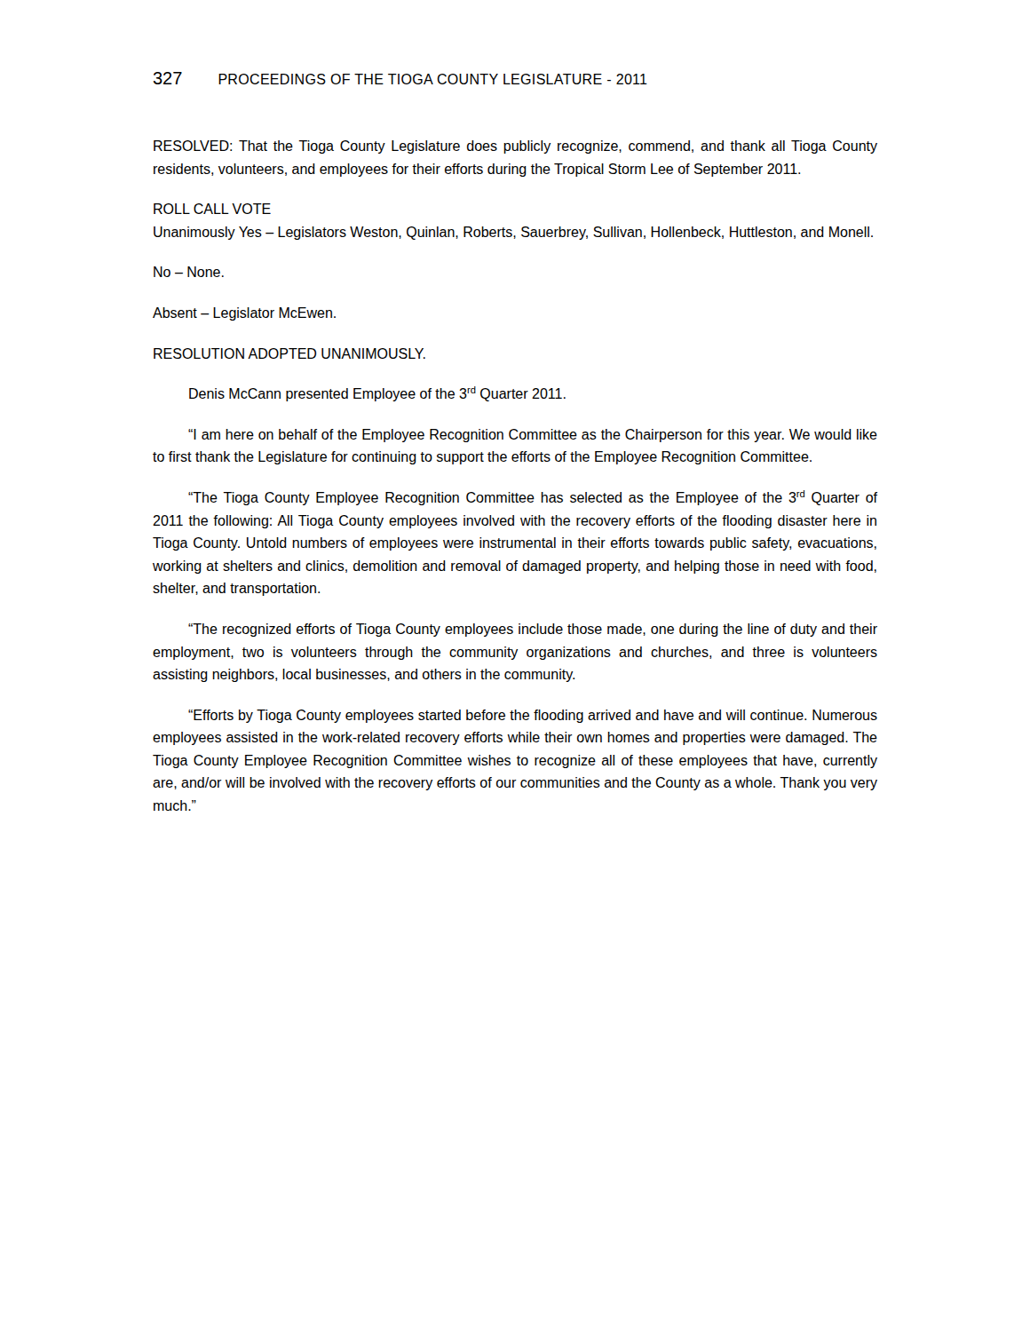327 PROCEEDINGS OF THE TIOGA COUNTY LEGISLATURE - 2011
RESOLVED: That the Tioga County Legislature does publicly recognize, commend, and thank all Tioga County residents, volunteers, and employees for their efforts during the Tropical Storm Lee of September 2011.
ROLL CALL VOTE
Unanimously Yes – Legislators Weston, Quinlan, Roberts, Sauerbrey, Sullivan, Hollenbeck, Huttleston, and Monell.
No – None.
Absent – Legislator McEwen.
RESOLUTION ADOPTED UNANIMOUSLY.
Denis McCann presented Employee of the 3rd Quarter 2011.
“I am here on behalf of the Employee Recognition Committee as the Chairperson for this year. We would like to first thank the Legislature for continuing to support the efforts of the Employee Recognition Committee.
“The Tioga County Employee Recognition Committee has selected as the Employee of the 3rd Quarter of 2011 the following: All Tioga County employees involved with the recovery efforts of the flooding disaster here in Tioga County. Untold numbers of employees were instrumental in their efforts towards public safety, evacuations, working at shelters and clinics, demolition and removal of damaged property, and helping those in need with food, shelter, and transportation.
“The recognized efforts of Tioga County employees include those made, one during the line of duty and their employment, two is volunteers through the community organizations and churches, and three is volunteers assisting neighbors, local businesses, and others in the community.
“Efforts by Tioga County employees started before the flooding arrived and have and will continue. Numerous employees assisted in the work-related recovery efforts while their own homes and properties were damaged. The Tioga County Employee Recognition Committee wishes to recognize all of these employees that have, currently are, and/or will be involved with the recovery efforts of our communities and the County as a whole. Thank you very much.”